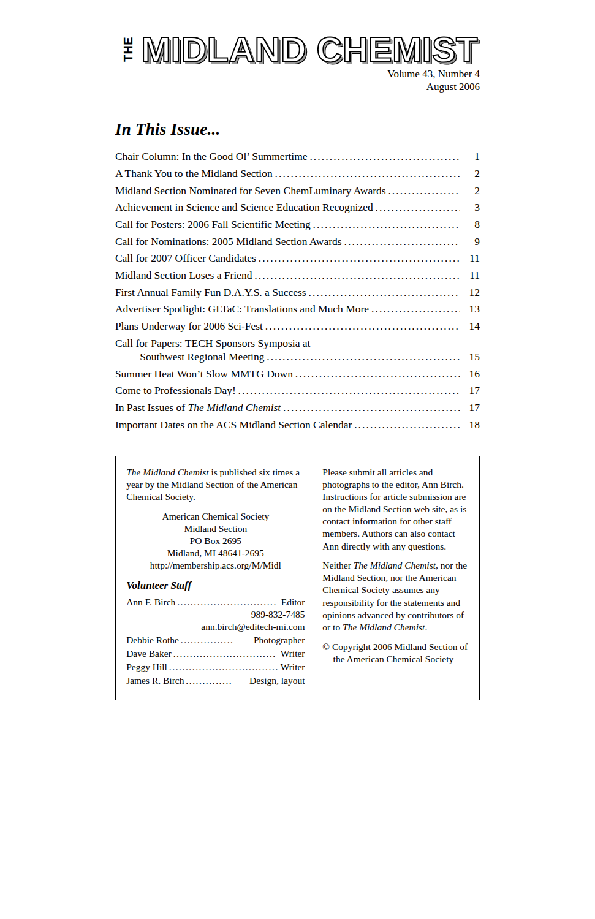THE MIDLAND CHEMIST
Volume 43, Number 4
August 2006
In This Issue...
Chair Column: In the Good Ol’ Summertime .................................................................................................................. 1
A Thank You to the Midland Section .................................................................................................................. 2
Midland Section Nominated for Seven ChemLuminary Awards .................................................................................................................. 2
Achievement in Science and Science Education Recognized .................................................................................................................. 3
Call for Posters: 2006 Fall Scientific Meeting .................................................................................................................. 8
Call for Nominations: 2005 Midland Section Awards .................................................................................................................. 9
Call for 2007 Officer Candidates .................................................................................................................. 11
Midland Section Loses a Friend .................................................................................................................. 11
First Annual Family Fun D.A.Y.S. a Success .................................................................................................................. 12
Advertiser Spotlight: GLTaC: Translations and Much More .................................................................................................................. 13
Plans Underway for 2006 Sci-Fest .................................................................................................................. 14
Call for Papers: TECH Sponsors Symposia at
Southwest Regional Meeting .................................................................................................................. 15
Summer Heat Won’t Slow MMTG Down .................................................................................................................. 16
Come to Professionals Day! .................................................................................................................. 17
In Past Issues of The Midland Chemist .................................................................................................................. 17
Important Dates on the ACS Midland Section Calendar .................................................................................................................. 18
The Midland Chemist is published six times a year by the Midland Section of the American Chemical Society.
American Chemical Society
Midland Section
PO Box 2695
Midland, MI 48641-2695
http://membership.acs.org/M/Midl
Volunteer Staff
Ann F. Birch .............................. Editor
989-832-7485 ann.birch@editech-mi.com
Debbie Rothe ................ Photographer
Dave Baker ............................... Writer
Peggy Hill ................................. Writer
James R. Birch .............. Design, layout
Please submit all articles and photographs to the editor, Ann Birch. Instructions for article submission are on the Midland Section web site, as is contact information for other staff members. Authors can also contact Ann directly with any questions.
Neither The Midland Chemist, nor the Midland Section, nor the American Chemical Society assumes any responsibility for the statements and opinions advanced by contributors of or to The Midland Chemist.
© Copyright 2006 Midland Section of the American Chemical Society